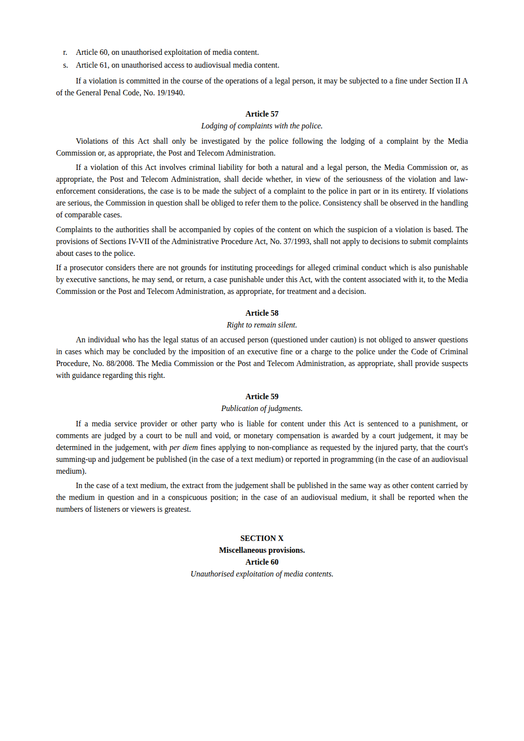r. Article 60, on unauthorised exploitation of media content.
s. Article 61, on unauthorised access to audiovisual media content.
If a violation is committed in the course of the operations of a legal person, it may be subjected to a fine under Section II A of the General Penal Code, No. 19/1940.
Article 57
Lodging of complaints with the police.
Violations of this Act shall only be investigated by the police following the lodging of a complaint by the Media Commission or, as appropriate, the Post and Telecom Administration.
If a violation of this Act involves criminal liability for both a natural and a legal person, the Media Commission or, as appropriate, the Post and Telecom Administration, shall decide whether, in view of the seriousness of the violation and law-enforcement considerations, the case is to be made the subject of a complaint to the police in part or in its entirety. If violations are serious, the Commission in question shall be obliged to refer them to the police. Consistency shall be observed in the handling of comparable cases.
Complaints to the authorities shall be accompanied by copies of the content on which the suspicion of a violation is based. The provisions of Sections IV-VII of the Administrative Procedure Act, No. 37/1993, shall not apply to decisions to submit complaints about cases to the police.
If a prosecutor considers there are not grounds for instituting proceedings for alleged criminal conduct which is also punishable by executive sanctions, he may send, or return, a case punishable under this Act, with the content associated with it, to the Media Commission or the Post and Telecom Administration, as appropriate, for treatment and a decision.
Article 58
Right to remain silent.
An individual who has the legal status of an accused person (questioned under caution) is not obliged to answer questions in cases which may be concluded by the imposition of an executive fine or a charge to the police under the Code of Criminal Procedure, No. 88/2008. The Media Commission or the Post and Telecom Administration, as appropriate, shall provide suspects with guidance regarding this right.
Article 59
Publication of judgments.
If a media service provider or other party who is liable for content under this Act is sentenced to a punishment, or comments are judged by a court to be null and void, or monetary compensation is awarded by a court judgement, it may be determined in the judgement, with per diem fines applying to non-compliance as requested by the injured party, that the court's summing-up and judgement be published (in the case of a text medium) or reported in programming (in the case of an audiovisual medium).
In the case of a text medium, the extract from the judgement shall be published in the same way as other content carried by the medium in question and in a conspicuous position; in the case of an audiovisual medium, it shall be reported when the numbers of listeners or viewers is greatest.
SECTION X
Miscellaneous provisions.
Article 60
Unauthorised exploitation of media contents.